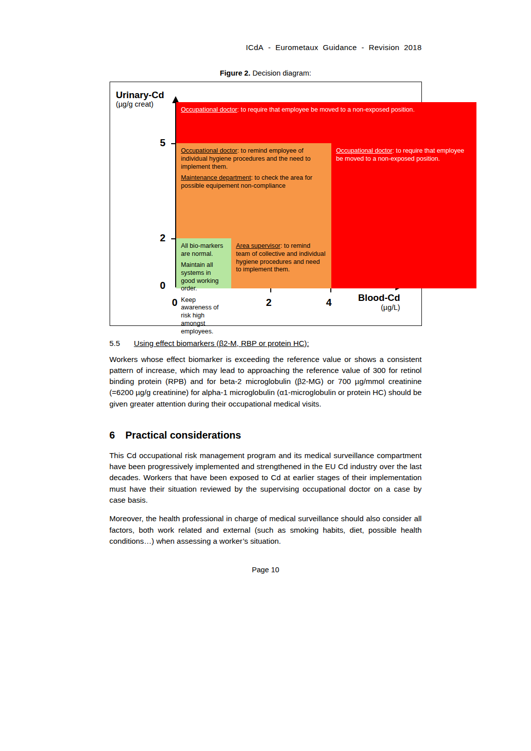ICdA - Eurometaux Guidance - Revision 2018
Figure 2. Decision diagram:
Urinary-Cd(µg/g creat)
5
2
0
0
2
4
Blood-Cd(µg/L)
Occupational doctor: to require that employee be moved to a non-exposed position.
Occupational doctor: to remind employee of individual hygiene procedures and the need to implement them.
Maintenance department: to check the area for possible equipement non-compliance
Occupational doctor: to require that employee be moved to a non-exposed position.
Area supervisor: to remind team of collective and individual hygiene procedures and need to implement them.
All bio-markers are normal.
Maintain all systems in good working order.
Keep awareness of risk high amongst employees.
5.5 Using effect biomarkers (β2-M, RBP or protein HC):
Workers whose effect biomarker is exceeding the reference value or shows a consistent pattern of increase, which may lead to approaching the reference value of 300 for retinol binding protein (RPB) and for beta-2 microglobulin (β2-MG) or 700 µg/mmol creatinine (=6200 µg/g creatinine) for alpha-1 microglobulin (α1-microglobulin or protein HC) should be given greater attention during their occupational medical visits.
6 Practical considerations
This Cd occupational risk management program and its medical surveillance compartment have been progressively implemented and strengthened in the EU Cd industry over the last decades. Workers that have been exposed to Cd at earlier stages of their implementation must have their situation reviewed by the supervising occupational doctor on a case by case basis.
Moreover, the health professional in charge of medical surveillance should also consider all factors, both work related and external (such as smoking habits, diet, possible health conditions…) when assessing a worker’s situation.
Page 10